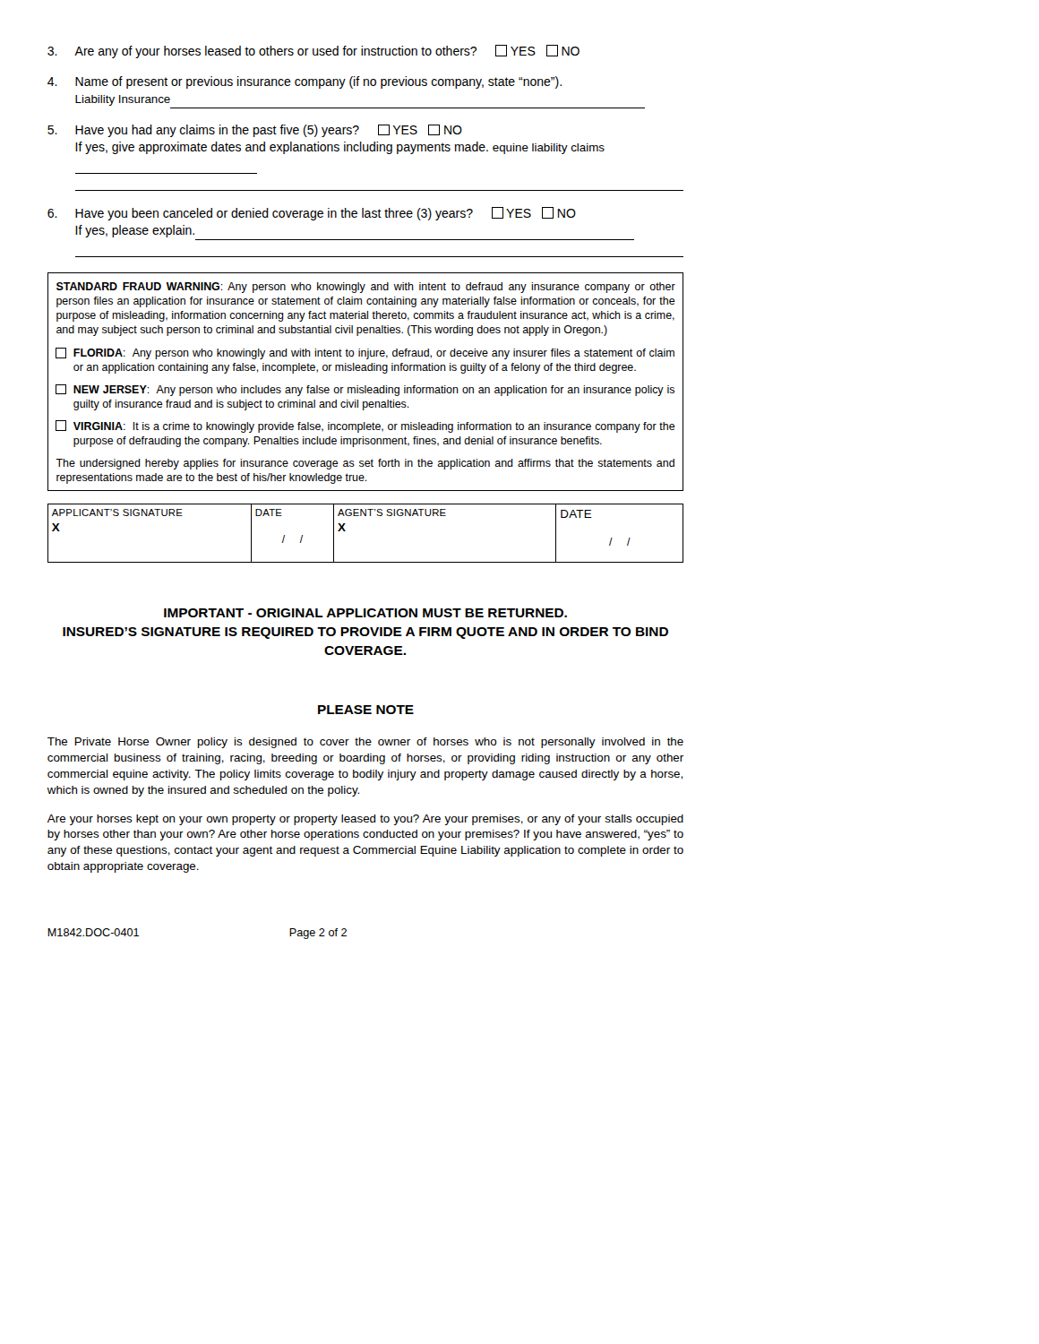3.
Are any of your horses leased to others or used for instruction to others? YES NO
4.
Name of present or previous insurance company (if no previous company, state “none”).
Liability Insurance
5.
Have you had any claims in the past five (5) years? YES NO
If yes, give approximate dates and explanations including payments made. equine liability claims
6.
Have you been canceled or denied coverage in the last three (3) years? YES NO
If yes, please explain.
STANDARD FRAUD WARNING: Any person who knowingly and with intent to defraud any insurance company or other person files an application for insurance or statement of claim containing any materially false information or conceals, for the purpose of misleading, information concerning any fact material thereto, commits a fraudulent insurance act, which is a crime, and may subject such person to criminal and substantial civil penalties. (This wording does not apply in Oregon.)
FLORIDA: Any person who knowingly and with intent to injure, defraud, or deceive any insurer files a statement of claim or an application containing any false, incomplete, or misleading information is guilty of a felony of the third degree.
NEW JERSEY: Any person who includes any false or misleading information on an application for an insurance policy is guilty of insurance fraud and is subject to criminal and civil penalties.
VIRGINIA: It is a crime to knowingly provide false, incomplete, or misleading information to an insurance company for the purpose of defrauding the company. Penalties include imprisonment, fines, and denial of insurance benefits.
The undersigned hereby applies for insurance coverage as set forth in the application and affirms that the statements and representations made are to the best of his/her knowledge true.
| APPLICANT’S SIGNATURE X | DATE / / | AGENT’S SIGNATURE X | DATE / / |
IMPORTANT - ORIGINAL APPLICATION MUST BE RETURNED.
INSURED’S SIGNATURE IS REQUIRED TO PROVIDE A FIRM QUOTE AND IN ORDER TO BIND COVERAGE.
PLEASE NOTE
The Private Horse Owner policy is designed to cover the owner of horses who is not personally involved in the commercial business of training, racing, breeding or boarding of horses, or providing riding instruction or any other commercial equine activity. The policy limits coverage to bodily injury and property damage caused directly by a horse, which is owned by the insured and scheduled on the policy.
Are your horses kept on your own property or property leased to you? Are your premises, or any of your stalls occupied by horses other than your own? Are other horse operations conducted on your premises? If you have answered, “yes” to any of these questions, contact your agent and request a Commercial Equine Liability application to complete in order to obtain appropriate coverage.
M1842.DOC-0401
Page 2 of 2